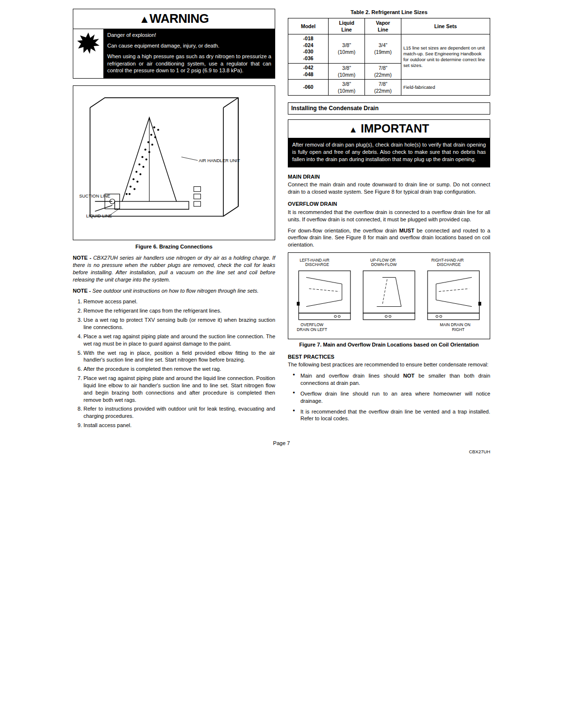▲WARNING
Danger of explosion!
Can cause equipment damage, injury, or death.
When using a high pressure gas such as dry nitrogen to pressurize a refrigeration or air conditioning system, use a regulator that can control the pressure down to 1 or 2 psig (6.9 to 13.8 kPa).
AIR HANDLER UNIT SUCTION LINE LIQUID LINE
Figure 6. Brazing Connections
NOTE - CBX27UH series air handlers use nitrogen or dry air as a holding charge. If there is no pressure when the rubber plugs are removed, check the coil for leaks before installing. After installation, pull a vacuum on the line set and coil before releasing the unit charge into the system.
NOTE - See outdoor unit instructions on how to flow nitrogen through line sets.
Remove access panel.
Remove the refrigerant line caps from the refrigerant lines.
Use a wet rag to protect TXV sensing bulb (or remove it) when brazing suction line connections.
Place a wet rag against piping plate and around the suction line connection. The wet rag must be in place to guard against damage to the paint.
With the wet rag in place, position a field provided elbow fitting to the air handler's suction line and line set. Start nitrogen flow before brazing.
After the procedure is completed then remove the wet rag.
Place wet rag against piping plate and around the liquid line connection. Position liquid line elbow to air handler's suction line and to line set. Start nitrogen flow and begin brazing both connections and after procedure is completed then remove both wet rags.
Refer to instructions provided with outdoor unit for leak testing, evacuating and charging procedures.
Install access panel.
Table 2. Refrigerant Line Sizes
| Model | Liquid Line | Vapor Line | Line Sets |
| --- | --- | --- | --- |
| -018 -024 -030 -036 | 3/8” (10mm) | 3/4” (19mm) | L15 line set sizes are dependent on unit match‑up. See Engineering Handbook for outdoor unit to determine correct line set sizes. |
| -042 -048 | 3/8” (10mm) | 7/8” (22mm) |
| -060 | 3/8” (10mm) | 7/8” (22mm) | Field‑fabricated |
Installing the Condensate Drain
▲ IMPORTANT
After removal of drain pan plug(s), check drain hole(s) to verify that drain opening is fully open and free of any debris. Also check to make sure that no debris has fallen into the drain pan during installation that may plug up the drain opening.
Main Drain
Connect the main drain and route downward to drain line or sump. Do not connect drain to a closed waste system. See Figure 8 for typical drain trap configuration.
Overflow Drain
It is recommended that the overflow drain is connected to a overflow drain line for all units. If overflow drain is not connected, it must be plugged with provided cap.
For down‑flow orientation, the overflow drain MUST be connected and routed to a overflow drain line. See Figure 8 for main and overflow drain locations based on coil orientation.
LEFT-HAND AIR DISCHARGE UP-FLOW OR DOWN-FLOW RIGHT-HAND AIR DISCHARGE OVERFLOW DRAIN ON LEFT MAIN DRAIN ON RIGHT
Figure 7. Main and Overflow Drain Locations based on Coil Orientation
Best Practices
The following best practices are recommended to ensure better condensate removal:
Main and overflow drain lines should NOT be smaller than both drain connections at drain pan.
Overflow drain line should run to an area where homeowner will notice drainage.
It is recommended that the overflow drain line be vented and a trap installed. Refer to local codes.
Page 7
CBX27UH